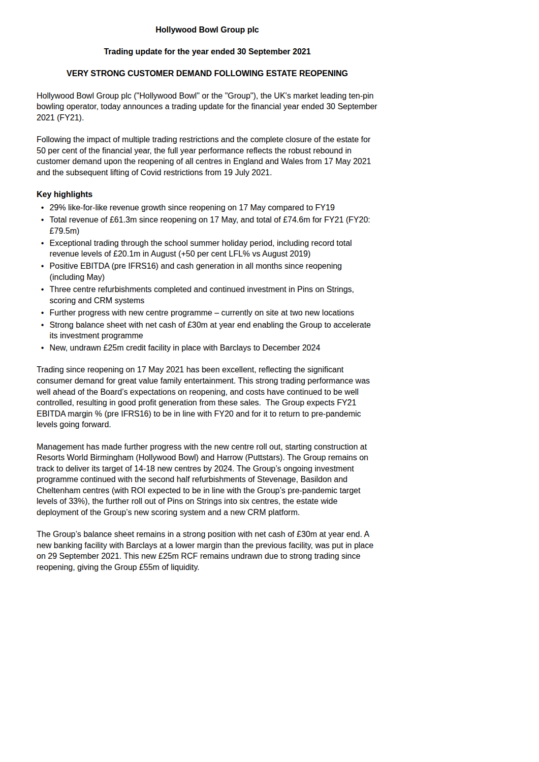Hollywood Bowl Group plc
Trading update for the year ended 30 September 2021
VERY STRONG CUSTOMER DEMAND FOLLOWING ESTATE REOPENING
Hollywood Bowl Group plc ("Hollywood Bowl" or the "Group"), the UK's market leading ten-pin bowling operator, today announces a trading update for the financial year ended 30 September 2021 (FY21).
Following the impact of multiple trading restrictions and the complete closure of the estate for 50 per cent of the financial year, the full year performance reflects the robust rebound in customer demand upon the reopening of all centres in England and Wales from 17 May 2021 and the subsequent lifting of Covid restrictions from 19 July 2021.
Key highlights
29% like-for-like revenue growth since reopening on 17 May compared to FY19
Total revenue of £61.3m since reopening on 17 May, and total of £74.6m for FY21 (FY20: £79.5m)
Exceptional trading through the school summer holiday period, including record total revenue levels of £20.1m in August (+50 per cent LFL% vs August 2019)
Positive EBITDA (pre IFRS16) and cash generation in all months since reopening (including May)
Three centre refurbishments completed and continued investment in Pins on Strings, scoring and CRM systems
Further progress with new centre programme – currently on site at two new locations
Strong balance sheet with net cash of £30m at year end enabling the Group to accelerate its investment programme
New, undrawn £25m credit facility in place with Barclays to December 2024
Trading since reopening on 17 May 2021 has been excellent, reflecting the significant consumer demand for great value family entertainment. This strong trading performance was well ahead of the Board’s expectations on reopening, and costs have continued to be well controlled, resulting in good profit generation from these sales. The Group expects FY21 EBITDA margin % (pre IFRS16) to be in line with FY20 and for it to return to pre-pandemic levels going forward.
Management has made further progress with the new centre roll out, starting construction at Resorts World Birmingham (Hollywood Bowl) and Harrow (Puttstars). The Group remains on track to deliver its target of 14-18 new centres by 2024. The Group’s ongoing investment programme continued with the second half refurbishments of Stevenage, Basildon and Cheltenham centres (with ROI expected to be in line with the Group’s pre-pandemic target levels of 33%), the further roll out of Pins on Strings into six centres, the estate wide deployment of the Group’s new scoring system and a new CRM platform.
The Group’s balance sheet remains in a strong position with net cash of £30m at year end. A new banking facility with Barclays at a lower margin than the previous facility, was put in place on 29 September 2021. This new £25m RCF remains undrawn due to strong trading since reopening, giving the Group £55m of liquidity.